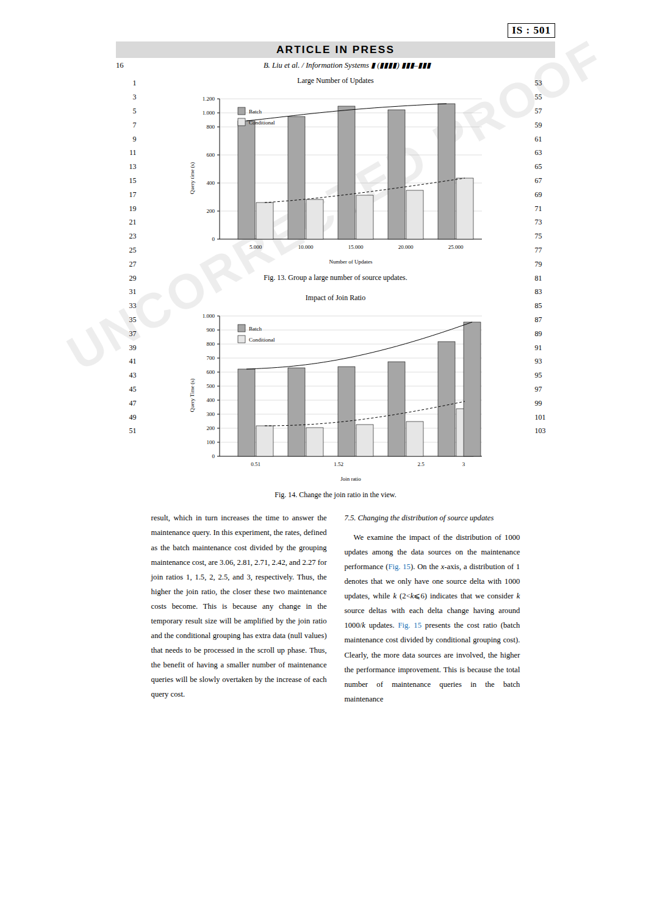UNCORRECTED PROOF
IS : 501
ARTICLE IN PRESS
16 B. Liu et al. / Information Systems ▮ (▮▮▮▮) ▮▮▮–▮▮▮
1
3
5
7
9
11
13
15
17
19
21
23
25
27
29
31
33
35
37
39
41
43
45
47
49
51
Large Number of Updates
0 200 400 600 800 1.000 1.200 Query time (s) 5.000 10.000 15.000 20.000 25.000 Number of Updates Batch Conditional
Fig. 13. Group a large number of source updates.
Impact of Join Ratio
0 100 200 300 400 500 600 700 800 900 1.000 Query Time (s) 0.51 1.52 2.5 3 Join ratio Batch Conditional
Fig. 14. Change the join ratio in the view.
result, which in turn increases the time to answer the maintenance query. In this experiment, the rates, defined as the batch maintenance cost divided by the grouping maintenance cost, are 3.06, 2.81, 2.71, 2.42, and 2.27 for join ratios 1, 1.5, 2, 2.5, and 3, respectively. Thus, the higher the join ratio, the closer these two maintenance costs become. This is because any change in the temporary result size will be amplified by the join ratio and the conditional grouping has extra data (null values) that needs to be processed in the scroll up phase. Thus, the benefit of having a smaller number of maintenance queries will be slowly overtaken by the increase of each query cost.
7.5. Changing the distribution of source updates
We examine the impact of the distribution of 1000 updates among the data sources on the maintenance performance (Fig. 15). On the x-axis, a distribution of 1 denotes that we only have one source delta with 1000 updates, while k (2<k⩽6) indicates that we consider k source deltas with each delta change having around 1000/k updates. Fig. 15 presents the cost ratio (batch maintenance cost divided by conditional grouping cost). Clearly, the more data sources are involved, the higher the performance improvement. This is because the total number of maintenance queries in the batch maintenance
53
55
57
59
61
63
65
67
69
71
73
75
77
79
81
83
85
87
89
91
93
95
97
99
101
103